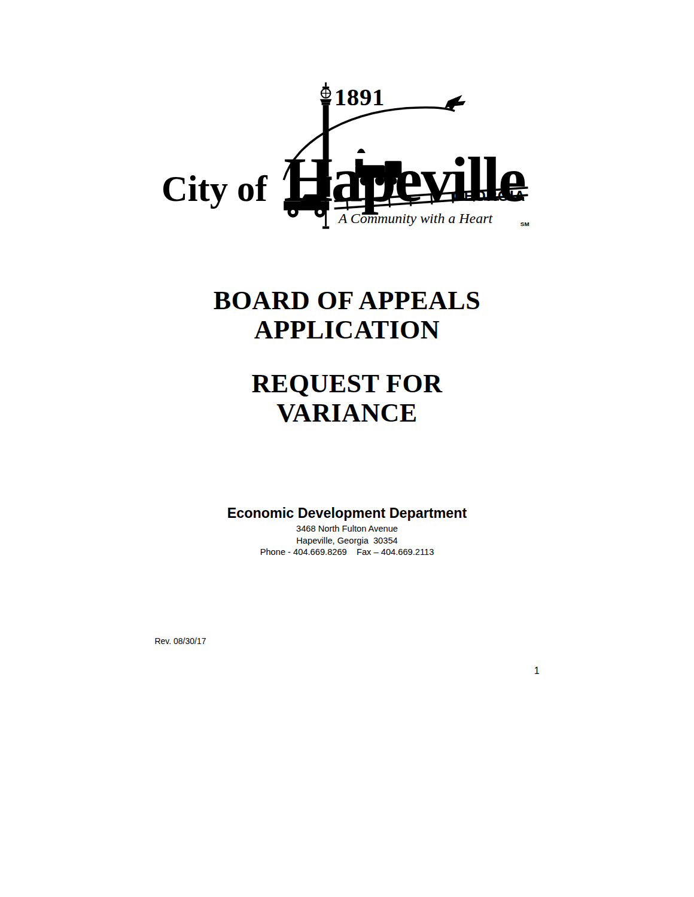1891 City of Hapeville GEORGIA A Community with a Heart SM
BOARD OF APPEALS
APPLICATION REQUEST FOR
VARIANCE
Economic Development Department
3468 North Fulton Avenue
Hapeville, Georgia 30354
Phone - 404.669.8269 Fax – 404.669.2113
Rev. 08/30/17
1